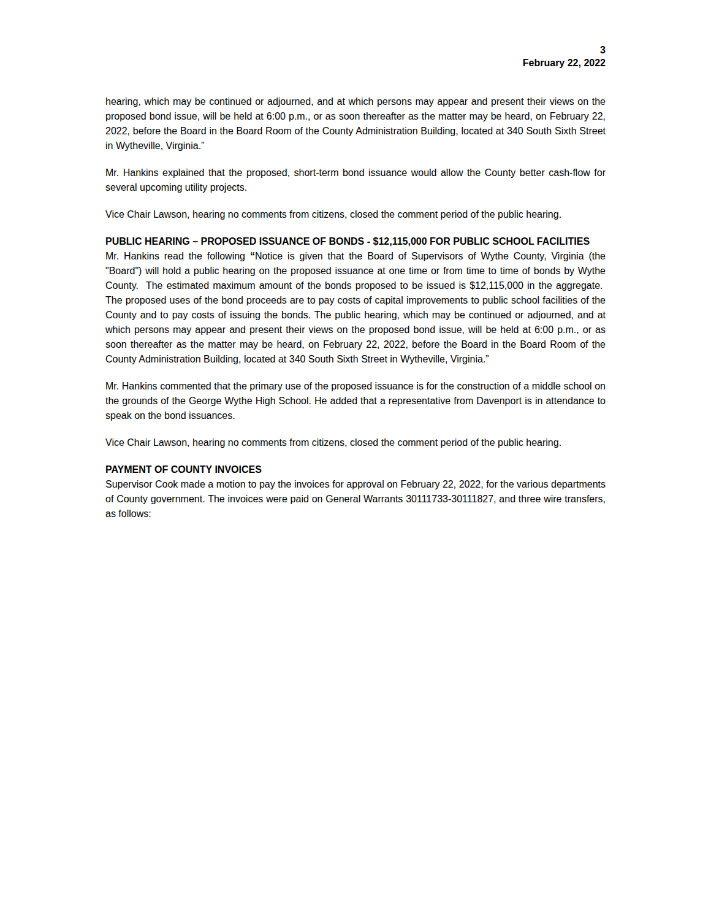3 February 22, 2022
hearing, which may be continued or adjourned, and at which persons may appear and present their views on the proposed bond issue, will be held at 6:00 p.m., or as soon thereafter as the matter may be heard, on February 22, 2022, before the Board in the Board Room of the County Administration Building, located at 340 South Sixth Street in Wytheville, Virginia.”
Mr. Hankins explained that the proposed, short-term bond issuance would allow the County better cash-flow for several upcoming utility projects.
Vice Chair Lawson, hearing no comments from citizens, closed the comment period of the public hearing.
PUBLIC HEARING – PROPOSED ISSUANCE OF BONDS - $12,115,000 FOR PUBLIC SCHOOL FACILITIES
Mr. Hankins read the following “Notice is given that the Board of Supervisors of Wythe County, Virginia (the "Board") will hold a public hearing on the proposed issuance at one time or from time to time of bonds by Wythe County. The estimated maximum amount of the bonds proposed to be issued is $12,115,000 in the aggregate. The proposed uses of the bond proceeds are to pay costs of capital improvements to public school facilities of the County and to pay costs of issuing the bonds. The public hearing, which may be continued or adjourned, and at which persons may appear and present their views on the proposed bond issue, will be held at 6:00 p.m., or as soon thereafter as the matter may be heard, on February 22, 2022, before the Board in the Board Room of the County Administration Building, located at 340 South Sixth Street in Wytheville, Virginia.”
Mr. Hankins commented that the primary use of the proposed issuance is for the construction of a middle school on the grounds of the George Wythe High School. He added that a representative from Davenport is in attendance to speak on the bond issuances.
Vice Chair Lawson, hearing no comments from citizens, closed the comment period of the public hearing.
PAYMENT OF COUNTY INVOICES
Supervisor Cook made a motion to pay the invoices for approval on February 22, 2022, for the various departments of County government. The invoices were paid on General Warrants 30111733-30111827, and three wire transfers, as follows: